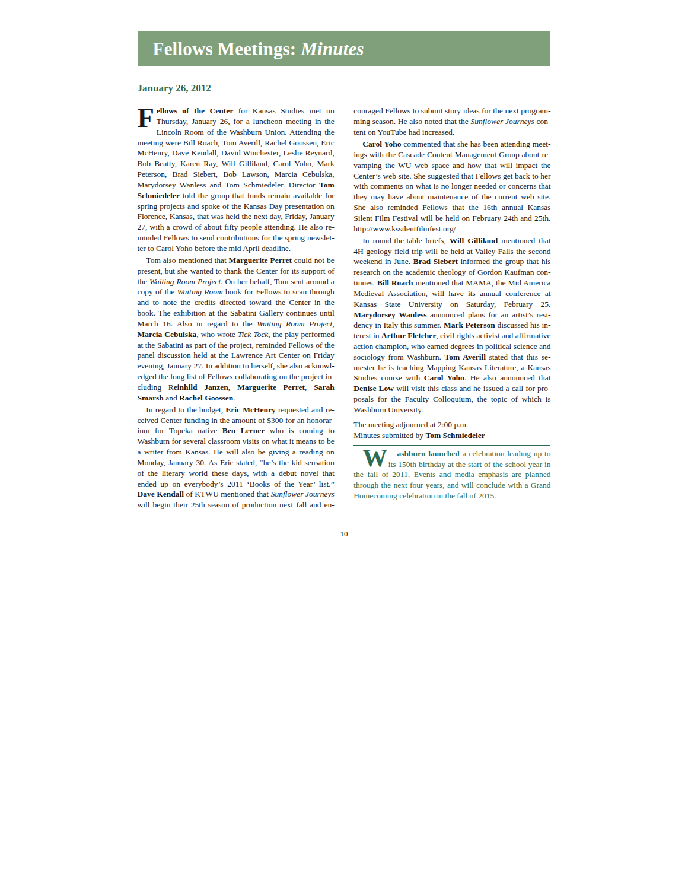Fellows Meetings: Minutes
January 26, 2012
Fellows of the Center for Kansas Studies met on Thursday, January 26, for a luncheon meeting in the Lincoln Room of the Washburn Union. Attending the meeting were Bill Roach, Tom Averill, Rachel Goossen, Eric McHenry, Dave Kendall, David Winchester, Leslie Reynard, Bob Beatty, Karen Ray, Will Gilliland, Carol Yoho, Mark Peterson, Brad Siebert, Bob Lawson, Marcia Cebulska, Marydorsey Wanless and Tom Schmiedeler. Director Tom Schmiedeler told the group that funds remain available for spring projects and spoke of the Kansas Day presentation on Florence, Kansas, that was held the next day, Friday, January 27, with a crowd of about fifty people attending. He also reminded Fellows to send contributions for the spring newsletter to Carol Yoho before the mid April deadline.
Tom also mentioned that Marguerite Perret could not be present, but she wanted to thank the Center for its support of the Waiting Room Project. On her behalf, Tom sent around a copy of the Waiting Room book for Fellows to scan through and to note the credits directed toward the Center in the book. The exhibition at the Sabatini Gallery continues until March 16. Also in regard to the Waiting Room Project, Marcia Cebulska, who wrote Tick Tock, the play performed at the Sabatini as part of the project, reminded Fellows of the panel discussion held at the Lawrence Art Center on Friday evening, January 27. In addition to herself, she also acknowledged the long list of Fellows collaborating on the project including Reinhild Janzen, Marguerite Perret, Sarah Smarsh and Rachel Goossen.
In regard to the budget, Eric McHenry requested and received Center funding in the amount of $300 for an honorarium for Topeka native Ben Lerner who is coming to Washburn for several classroom visits on what it means to be a writer from Kansas. He will also be giving a reading on Monday, January 30. As Eric stated, “he’s the kid sensation of the literary world these days, with a debut novel that ended up on everybody’s 2011 ‘Books of the Year’ list.” Dave Kendall of KTWU mentioned that Sunflower Journeys will begin their 25th season of production next fall and encouraged Fellows to submit story ideas for the next programming season. He also noted that the Sunflower Journeys content on YouTube had increased.
Carol Yoho commented that she has been attending meetings with the Cascade Content Management Group about revamping the WU web space and how that will impact the Center’s web site. She suggested that Fellows get back to her with comments on what is no longer needed or concerns that they may have about maintenance of the current web site. She also reminded Fellows that the 16th annual Kansas Silent Film Festival will be held on February 24th and 25th. http://www.kssilentfilmfest.org/
In round-the-table briefs, Will Gilliland mentioned that 4H geology field trip will be held at Valley Falls the second weekend in June. Brad Siebert informed the group that his research on the academic theology of Gordon Kaufman continues. Bill Roach mentioned that MAMA, the Mid America Medieval Association, will have its annual conference at Kansas State University on Saturday, February 25. Marydorsey Wanless announced plans for an artist’s residency in Italy this summer. Mark Peterson discussed his interest in Arthur Fletcher, civil rights activist and affirmative action champion, who earned degrees in political science and sociology from Washburn. Tom Averill stated that this semester he is teaching Mapping Kansas Literature, a Kansas Studies course with Carol Yoho. He also announced that Denise Low will visit this class and he issued a call for proposals for the Faculty Colloquium, the topic of which is Washburn University.
The meeting adjourned at 2:00 p.m.
Minutes submitted by Tom Schmiedeler
Washburn launched a celebration leading up to its 150th birthday at the start of the school year in the fall of 2011. Events and media emphasis are planned through the next four years, and will conclude with a Grand Homecoming celebration in the fall of 2015.
10